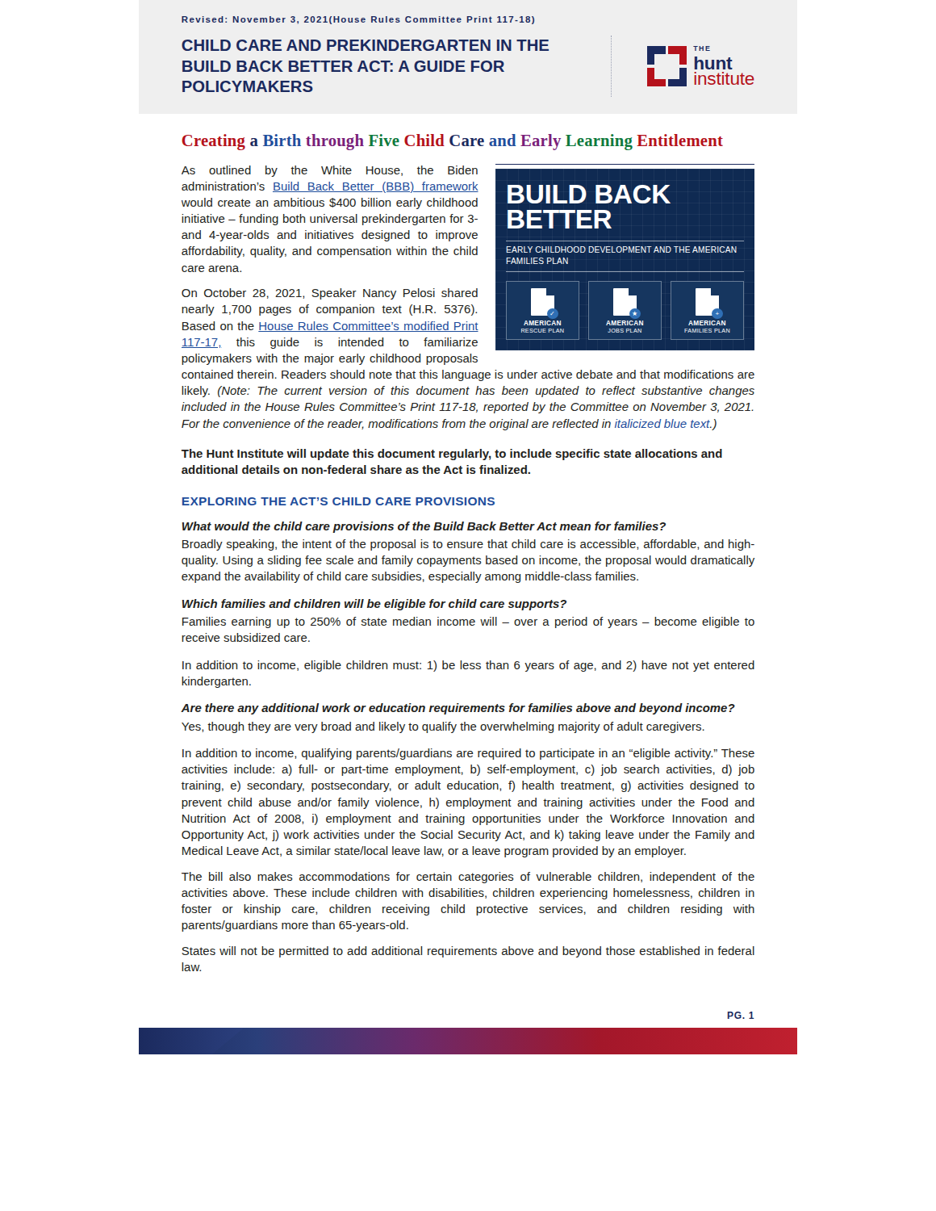Revised: November 3, 2021(House Rules Committee Print 117-18)
Child Care and Prekindergarten in the Build Back Better Act: A Guide for Policymakers
THE hunt institute
Creating a Birth through Five Child Care and Early Learning Entitlement
Build Back
Better
Early Childhood Development and the American Families Plan
✓
American Rescue Plan
★
American Jobs Plan
+
American Families Plan
As outlined by the White House, the Biden administration’s Build Back Better (BBB) framework would create an ambitious $400 billion early childhood initiative – funding both universal prekindergarten for 3- and 4-year-olds and initiatives designed to improve affordability, quality, and compensation within the child care arena.
On October 28, 2021, Speaker Nancy Pelosi shared nearly 1,700 pages of companion text (H.R. 5376). Based on the House Rules Committee’s modified Print 117-17, this guide is intended to familiarize policymakers with the major early childhood proposals contained therein. Readers should note that this language is under active debate and that modifications are likely. (Note: The current version of this document has been updated to reflect substantive changes included in the House Rules Committee’s Print 117-18, reported by the Committee on November 3, 2021. For the convenience of the reader, modifications from the original are reflected in italicized blue text.)
The Hunt Institute will update this document regularly, to include specific state allocations and additional details on non-federal share as the Act is finalized.
Exploring the Act’s Child Care Provisions
What would the child care provisions of the Build Back Better Act mean for families?
Broadly speaking, the intent of the proposal is to ensure that child care is accessible, affordable, and high-quality. Using a sliding fee scale and family copayments based on income, the proposal would dramatically expand the availability of child care subsidies, especially among middle-class families.
Which families and children will be eligible for child care supports?
Families earning up to 250% of state median income will – over a period of years – become eligible to receive subsidized care.
In addition to income, eligible children must: 1) be less than 6 years of age, and 2) have not yet entered kindergarten.
Are there any additional work or education requirements for families above and beyond income?
Yes, though they are very broad and likely to qualify the overwhelming majority of adult caregivers.
In addition to income, qualifying parents/guardians are required to participate in an “eligible activity.” These activities include: a) full- or part-time employment, b) self-employment, c) job search activities, d) job training, e) secondary, postsecondary, or adult education, f) health treatment, g) activities designed to prevent child abuse and/or family violence, h) employment and training activities under the Food and Nutrition Act of 2008, i) employment and training opportunities under the Workforce Innovation and Opportunity Act, j) work activities under the Social Security Act, and k) taking leave under the Family and Medical Leave Act, a similar state/local leave law, or a leave program provided by an employer.
The bill also makes accommodations for certain categories of vulnerable children, independent of the activities above. These include children with disabilities, children experiencing homelessness, children in foster or kinship care, children receiving child protective services, and children residing with parents/guardians more than 65-years-old.
States will not be permitted to add additional requirements above and beyond those established in federal law.
PG. 1